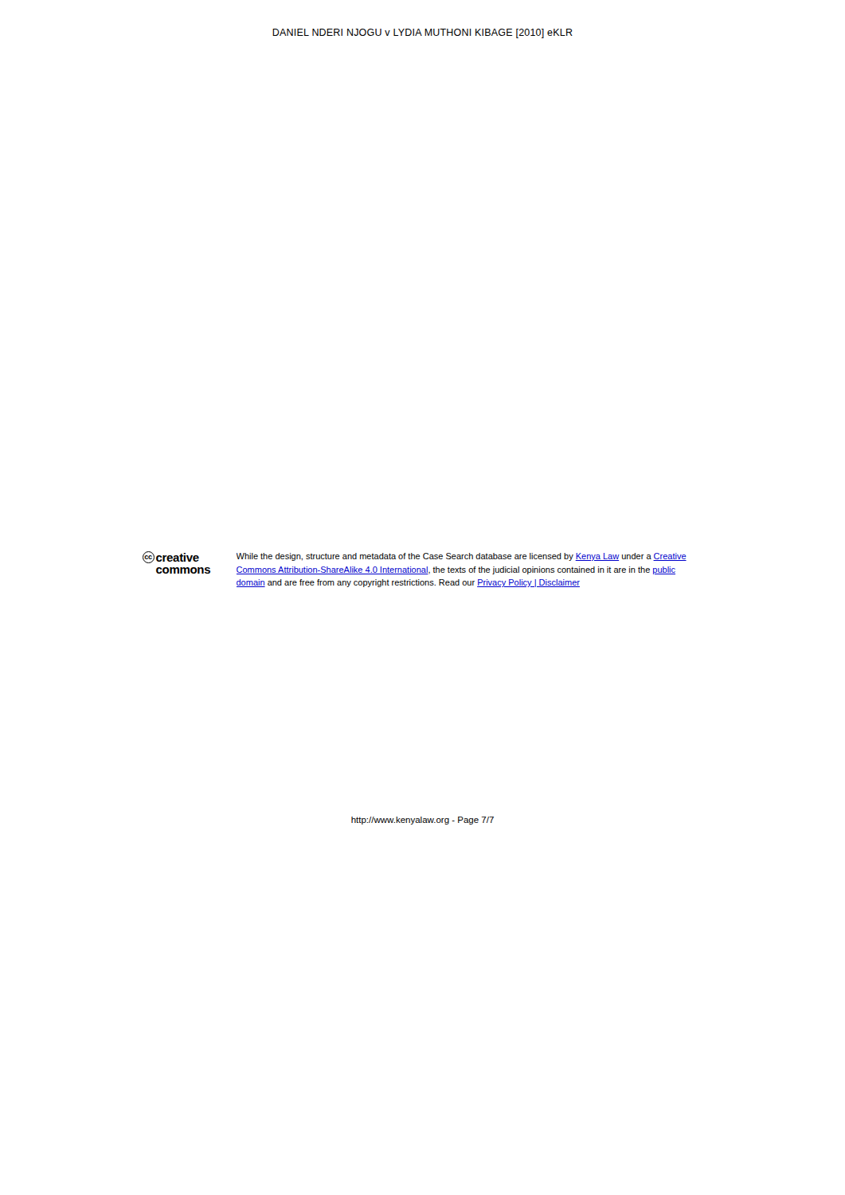DANIEL NDERI NJOGU v LYDIA MUTHONI KIBAGE [2010] eKLR
cc creative
commons
While the design, structure and metadata of the Case Search database are licensed by Kenya Law under a Creative Commons Attribution-ShareAlike 4.0 International, the texts of the judicial opinions contained in it are in the public domain and are free from any copyright restrictions. Read our Privacy Policy | Disclaimer
http://www.kenyalaw.org - Page 7/7